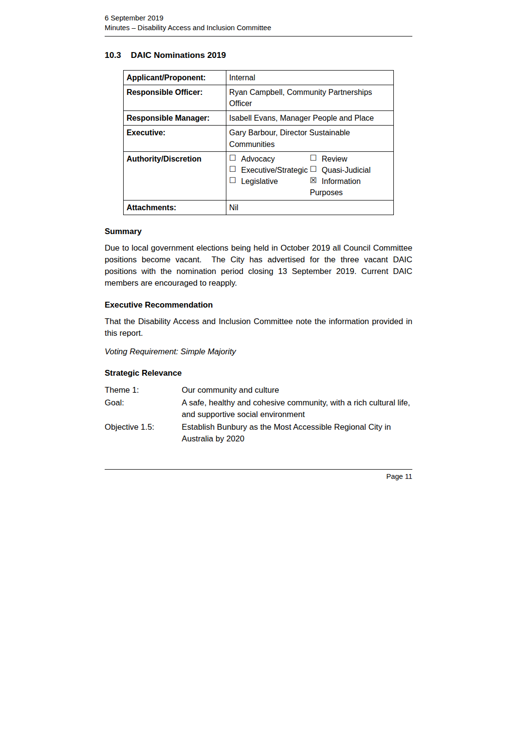6 September 2019
Minutes – Disability Access and Inclusion Committee
10.3 DAIC Nominations 2019
| Applicant/Proponent: | Internal |
| Responsible Officer: | Ryan Campbell, Community Partnerships Officer |
| Responsible Manager: | Isabell Evans, Manager People and Place |
| Executive: | Gary Barbour, Director Sustainable Communities |
| Authority/Discretion | ☐ Advocacy ☐ Review ☐ Executive/Strategic ☐ Quasi-Judicial ☐ Legislative ☒ Information Purposes |
| Attachments: | Nil |
Summary
Due to local government elections being held in October 2019 all Council Committee positions become vacant. The City has advertised for the three vacant DAIC positions with the nomination period closing 13 September 2019. Current DAIC members are encouraged to reapply.
Executive Recommendation
That the Disability Access and Inclusion Committee note the information provided in this report.
Voting Requirement: Simple Majority
Strategic Relevance
Theme 1:
Our community and culture
Goal:
A safe, healthy and cohesive community, with a rich cultural life, and supportive social environment
Objective 1.5:
Establish Bunbury as the Most Accessible Regional City in Australia by 2020
Page 11